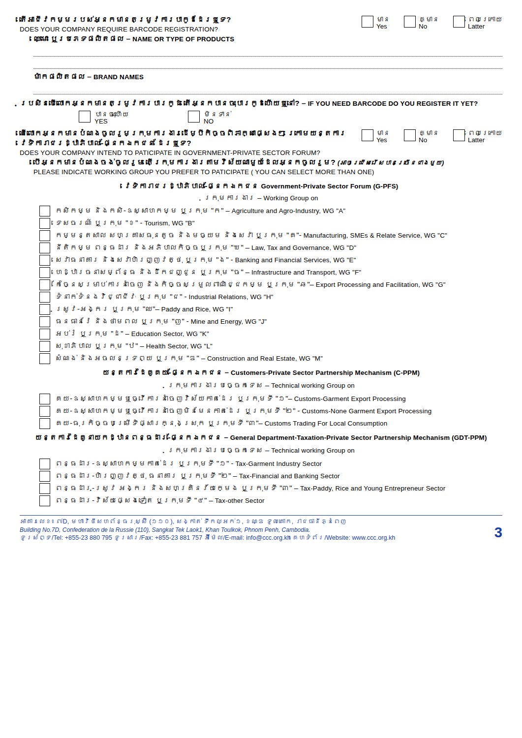តើអាជីវកម្មរបស់អ្នកមានតម្រូវការបាកូដដែរឬទេ?
DOES YOUR COMPANY REQUIRE BARCODE REGISTRATION?
មានYes
គ្មានNo
ពេលក្រោយLatter
ឈ្មោះ ឬប្រភេទផលិតផល – NAME OR TYPE OF PRODUCTS
ម៉ាកផលិតផល – BRAND NAMES
ប្រសិនបើលោកអ្នកមានតម្រូវការបារកូដ តើអ្នកបានចុះបារកូដហើយឬនៅ? – IF YOU NEED BARCODE DO YOU REGISTER IT YET?
បានចុះហើយYES
មិនទាន់NO
តើលោកអ្នកមានបំណងចូលរួមក្រុមការងារដើម្បីកិច្ចពិភាក្សាផ្សេងៗ ក្រោមយន្តការវេទិការាជរដ្ឋាភិបាល-ផ្នែកឯកជន ដែរឬទេ?
DOES YOUR COMPANY INTEND TO PATICIPATE IN GOVERNMENT-PRIVATE SECTOR FORUM?
មានYes
គ្មានNo
ពេលក្រោយLatter
បើអ្នកមានបំណងចង់ចូលរួម តើក្រុមការងារតាមវិស័យណាមួយដែលអ្នកចូលរួម? (អាចជ្រើសរើសបានច្រើនជាងមួយ)
PLEASE INDICATE WORKING GROUP YOU PREFER TO PATICIPATE ( YOU CAN SELECT MORE THAN ONE)
វេទិការាជរដ្ឋាភិបាល-ផ្នែកឯកជន Government-Private Sector Forum (G-PFS)
ក្រុមការងារ – Working Group on
កសិកម្ម និងកសិ-ឧស្សាហកម្ម ឬក្រុម "ក" – Agriculture and Agro-Industry, WG "A"
ទេសចរណ៍ ឬក្រុម "ខ" - Tourism, WG "B"
កម្មន្តសាល សហគ្រាសធុនតូច និងមធ្យម និងសេវា ឬក្រុម "គ"- Manufacturing, SMEs & Relate Service, WG "C"
នីតិកម្ម ពន្ធដារ និងអភិបាលកិច្ចឬក្រុម "ឃ" – Law, Tax and Governance, WG "D"
សេវាធនាគារ និងសេវាហិរញ្ញវត្ថុ ឬក្រុម "ង" - Banking and Financial Services, WG "E"
ហេដ្ឋារចនាសម្ព័ន្ធ និងដឹកជញ្ជូន ឬក្រុម "ច" – Infrastructure and Transport, WG "F"
កែច្នៃសម្រាប់ការនាំចេញ និងកិច្ចសម្រួលពាណិជ្ជកម្ម ឬក្រុម "ឆ"– Export Processing and Facilitation, WG "G"
ទំនាក់ទំនងវិជ្ជាជីវៈ ឬក្រុម "ជ" - Industrial Relations, WG "H"
ស្រូវ-អង្ករ ឬក្រុម "ឈ"– Paddy and Rice, WG "I"
ធនធានរ៉ែ និងថាមពល ឬក្រុម "ញ" - Mine and Energy, WG "J"
អប់រំ ឬក្រុម "ដ" – Education Sector, WG "K"
សុខាភិបាល ឬក្រុម "ឋ" – Health Sector, WG "L"
សំណង់ និងអចលនទ្រព្យ ឬក្រុម "ឌ" – Construction and Real Estate, WG "M"
យន្តការដៃគូគយ-ផ្នែកឯកជន – Customers-Private Sector Partnership Mechanism (C-PPM)
ក្រុមការងារបច្ចេកទេស – Technical working Group on
គយ-ឧស្សាហកម្មឬធ្វើការនាំចេញវិស័យកាត់ដេរ ឬក្រុមទី "១"– Customs-Garment Export Processing
គយ-ឧស្សាហកម្មឬធ្វើការនាំចេញមិនមែនកាត់ដេរ ឬក្រុមទី "២" - Customs-None Garment Export Processing
គយ-ធុរកិច្ចបម្រើទិផ្សារក្នុងស្រុក ឬក្រុមទី "៣"– Customs Trading For Local Consumption
យន្តការដៃគូនាយកដ្ឋានពន្ធដារ-ផ្នែកឯកជន – General Department-Taxation-Private Sector Partnership Mechanism (GDT-PPM)
ក្រុមការងារបច្ចេកទេស – Technical working Group on
ពន្ធដារ-ឧស្សាហកម្មកាត់ដេរ ឬក្រុមទី "១" - Tax-Garment Industry Sector
ពន្ធដារ-ហិរញ្ញវត្ថុ ធនាគារ ឬក្រុមទី "២" – Tax-Financial and Banking Sector
ពន្ធដារ-ស្រូវ អង្ករ និងសហគ្រិនវ័យក្មេង ឬក្រុមទី "៣" – Tax-Paddy, Rice and Young Entrepreneur Sector
ពន្ធដារ-វិស័យផ្សេងទៀត ឬក្រុមទី "៤" – Tax-other Sector
អាគារលេខ៖ ៧D, មហាវិថីសហព័ន្ធរុស្ស៊ី (១១០), សង្កាត់ ទឹកល្អក់១, ខណ្ឌ ទូលគោក, រាជធានីភ្នំពេញ
Building No.7D, Confederation de la Russie (110), Sangkat Tek Laok1, Khan Toulkok, Phnom Penh, Cambodia.
ទូរស័ព្ទ/Tel: +855-23 880 795 ទូរសារ/Fax: +855-23 881 757 អ៊ីម៉ែល/E-mail: info@ccc.org.kh គេហទំព័រ/Website: www.ccc.org.kh
3